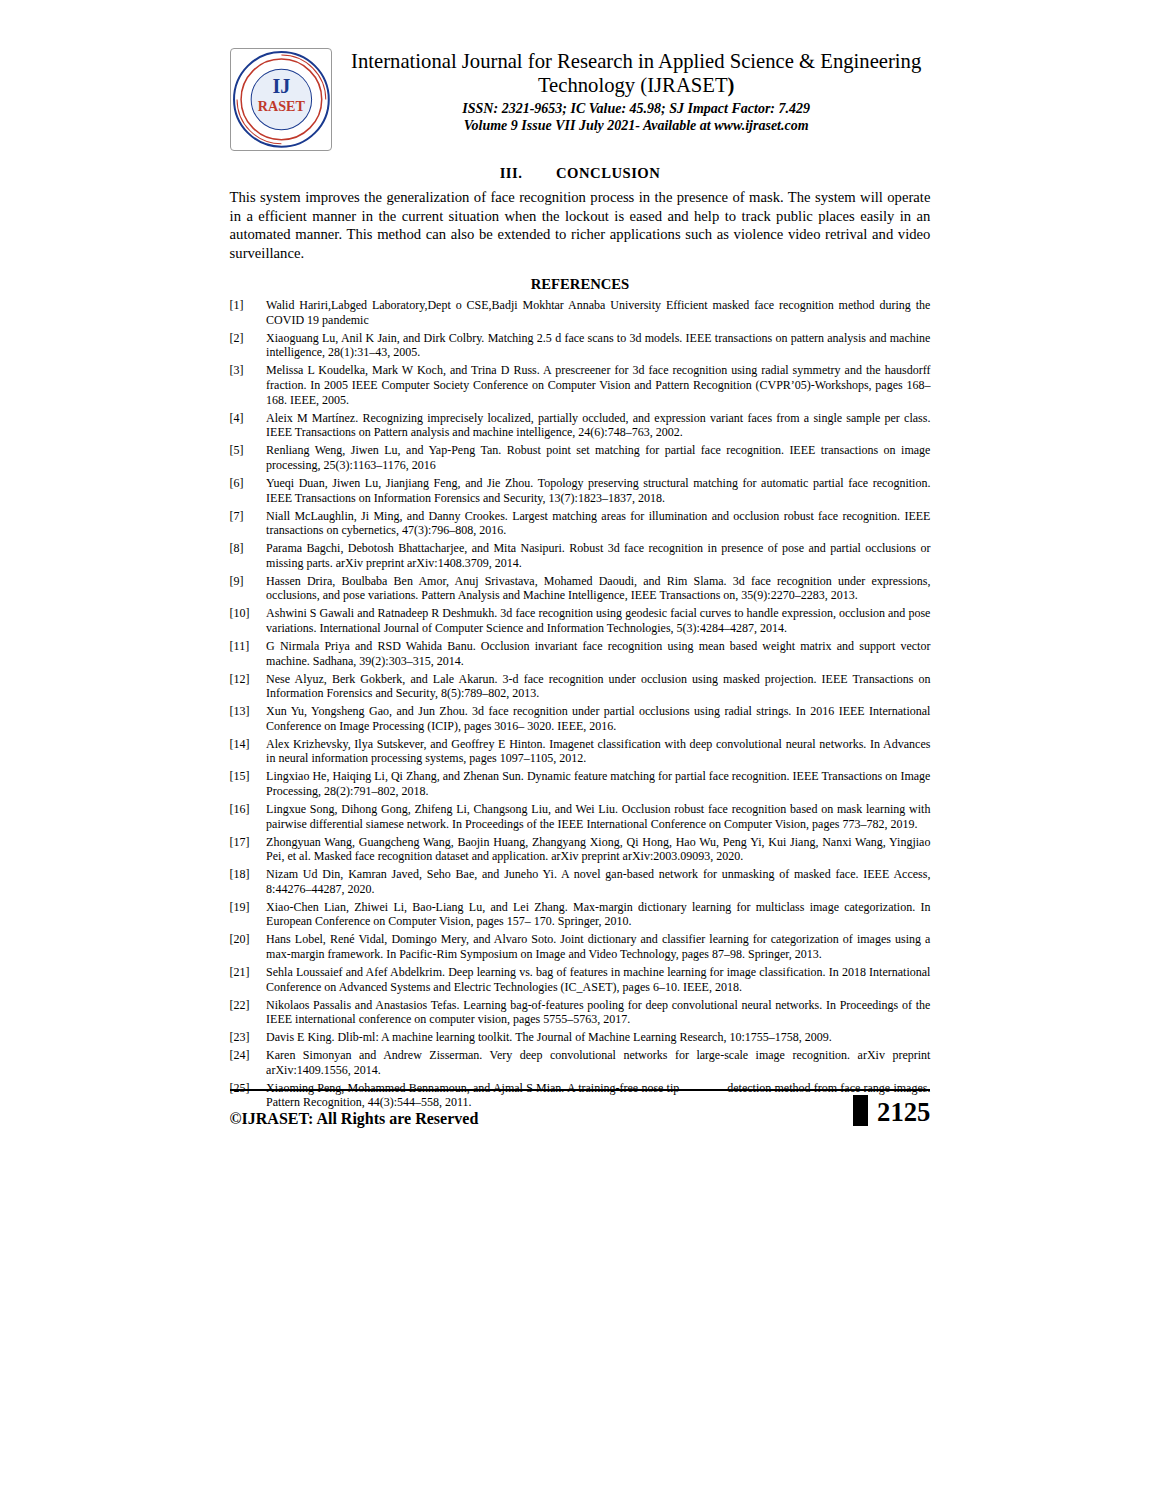IJ RASET
International Journal for Research in Applied Science & Engineering Technology (IJRASET)
ISSN: 2321-9653; IC Value: 45.98; SJ Impact Factor: 7.429
Volume 9 Issue VII July 2021- Available at www.ijraset.com
III. CONCLUSION
This system improves the generalization of face recognition process in the presence of mask. The system will operate in a efficient manner in the current situation when the lockout is eased and help to track public places easily in an automated manner. This method can also be extended to richer applications such as violence video retrival and video surveillance.
REFERENCES
Walid Hariri,Labged Laboratory,Dept o CSE,Badji Mokhtar Annaba University Efficient masked face recognition method during the COVID 19 pandemic
Xiaoguang Lu, Anil K Jain, and Dirk Colbry. Matching 2.5 d face scans to 3d models. IEEE transactions on pattern analysis and machine intelligence, 28(1):31–43, 2005.
Melissa L Koudelka, Mark W Koch, and Trina D Russ. A prescreener for 3d face recognition using radial symmetry and the hausdorff fraction. In 2005 IEEE Computer Society Conference on Computer Vision and Pattern Recognition (CVPR’05)-Workshops, pages 168–168. IEEE, 2005.
Aleix M Martínez. Recognizing imprecisely localized, partially occluded, and expression variant faces from a single sample per class. IEEE Transactions on Pattern analysis and machine intelligence, 24(6):748–763, 2002.
Renliang Weng, Jiwen Lu, and Yap-Peng Tan. Robust point set matching for partial face recognition. IEEE transactions on image processing, 25(3):1163–1176, 2016
Yueqi Duan, Jiwen Lu, Jianjiang Feng, and Jie Zhou. Topology preserving structural matching for automatic partial face recognition. IEEE Transactions on Information Forensics and Security, 13(7):1823–1837, 2018.
Niall McLaughlin, Ji Ming, and Danny Crookes. Largest matching areas for illumination and occlusion robust face recognition. IEEE transactions on cybernetics, 47(3):796–808, 2016.
Parama Bagchi, Debotosh Bhattacharjee, and Mita Nasipuri. Robust 3d face recognition in presence of pose and partial occlusions or missing parts. arXiv preprint arXiv:1408.3709, 2014.
Hassen Drira, Boulbaba Ben Amor, Anuj Srivastava, Mohamed Daoudi, and Rim Slama. 3d face recognition under expressions, occlusions, and pose variations. Pattern Analysis and Machine Intelligence, IEEE Transactions on, 35(9):2270–2283, 2013.
Ashwini S Gawali and Ratnadeep R Deshmukh. 3d face recognition using geodesic facial curves to handle expression, occlusion and pose variations. International Journal of Computer Science and Information Technologies, 5(3):4284–4287, 2014.
G Nirmala Priya and RSD Wahida Banu. Occlusion invariant face recognition using mean based weight matrix and support vector machine. Sadhana, 39(2):303–315, 2014.
Nese Alyuz, Berk Gokberk, and Lale Akarun. 3-d face recognition under occlusion using masked projection. IEEE Transactions on Information Forensics and Security, 8(5):789–802, 2013.
Xun Yu, Yongsheng Gao, and Jun Zhou. 3d face recognition under partial occlusions using radial strings. In 2016 IEEE International Conference on Image Processing (ICIP), pages 3016– 3020. IEEE, 2016.
Alex Krizhevsky, Ilya Sutskever, and Geoffrey E Hinton. Imagenet classification with deep convolutional neural networks. In Advances in neural information processing systems, pages 1097–1105, 2012.
Lingxiao He, Haiqing Li, Qi Zhang, and Zhenan Sun. Dynamic feature matching for partial face recognition. IEEE Transactions on Image Processing, 28(2):791–802, 2018.
Lingxue Song, Dihong Gong, Zhifeng Li, Changsong Liu, and Wei Liu. Occlusion robust face recognition based on mask learning with pairwise differential siamese network. In Proceedings of the IEEE International Conference on Computer Vision, pages 773–782, 2019.
Zhongyuan Wang, Guangcheng Wang, Baojin Huang, Zhangyang Xiong, Qi Hong, Hao Wu, Peng Yi, Kui Jiang, Nanxi Wang, Yingjiao Pei, et al. Masked face recognition dataset and application. arXiv preprint arXiv:2003.09093, 2020.
Nizam Ud Din, Kamran Javed, Seho Bae, and Juneho Yi. A novel gan-based network for unmasking of masked face. IEEE Access, 8:44276–44287, 2020.
Xiao-Chen Lian, Zhiwei Li, Bao-Liang Lu, and Lei Zhang. Max-margin dictionary learning for multiclass image categorization. In European Conference on Computer Vision, pages 157– 170. Springer, 2010.
Hans Lobel, René Vidal, Domingo Mery, and Alvaro Soto. Joint dictionary and classifier learning for categorization of images using a max-margin framework. In Pacific-Rim Symposium on Image and Video Technology, pages 87–98. Springer, 2013.
Sehla Loussaief and Afef Abdelkrim. Deep learning vs. bag of features in machine learning for image classification. In 2018 International Conference on Advanced Systems and Electric Technologies (IC_ASET), pages 6–10. IEEE, 2018.
Nikolaos Passalis and Anastasios Tefas. Learning bag-of-features pooling for deep convolutional neural networks. In Proceedings of the IEEE international conference on computer vision, pages 5755–5763, 2017.
Davis E King. Dlib-ml: A machine learning toolkit. The Journal of Machine Learning Research, 10:1755–1758, 2009.
Karen Simonyan and Andrew Zisserman. Very deep convolutional networks for large-scale image recognition. arXiv preprint arXiv:1409.1556, 2014.
Xiaoming Peng, Mohammed Bennamoun, and Ajmal S Mian. A training-free nose tip detection method from face range images. Pattern Recognition, 44(3):544–558, 2011.
©IJRASET: All Rights are Reserved
2125